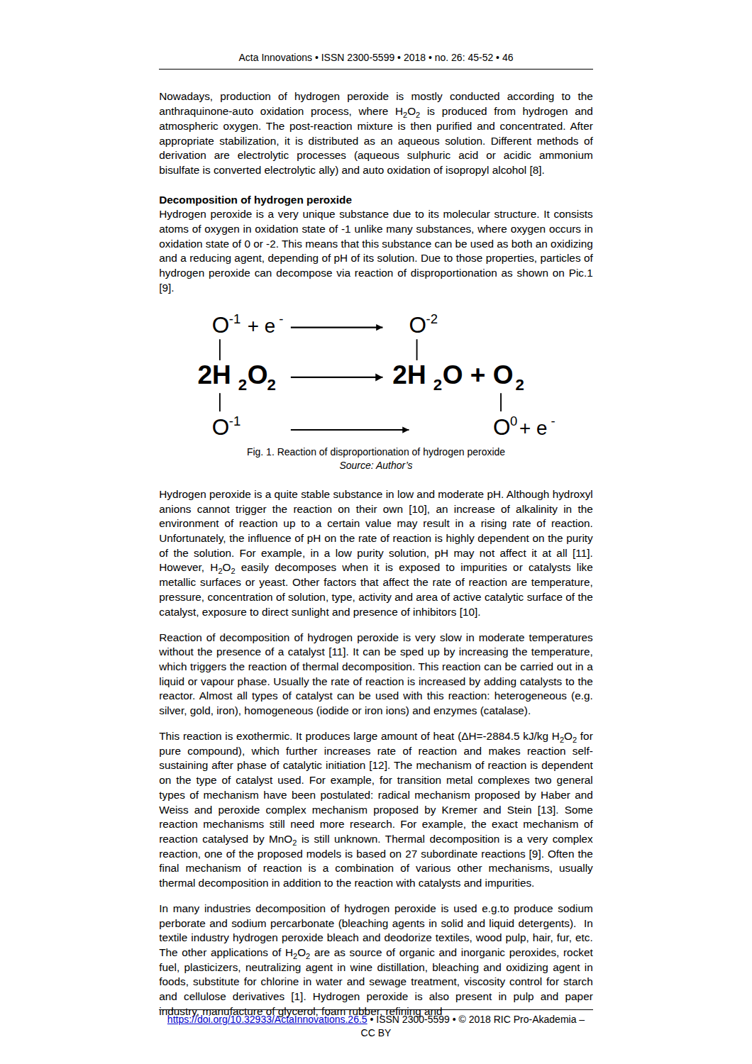Acta Innovations • ISSN 2300-5599 • 2018 • no. 26: 45-52 • 46
Nowadays, production of hydrogen peroxide is mostly conducted according to the anthraquinone-auto oxidation process, where H2O2 is produced from hydrogen and atmospheric oxygen. The post-reaction mixture is then purified and concentrated. After appropriate stabilization, it is distributed as an aqueous solution. Different methods of derivation are electrolytic processes (aqueous sulphuric acid or acidic ammonium bisulfate is converted electrolytic ally) and auto oxidation of isopropyl alcohol [8].
Decomposition of hydrogen peroxide
Hydrogen peroxide is a very unique substance due to its molecular structure. It consists atoms of oxygen in oxidation state of -1 unlike many substances, where oxygen occurs in oxidation state of 0 or -2. This means that this substance can be used as both an oxidizing and a reducing agent, depending of pH of its solution. Due to those properties, particles of hydrogen peroxide can decompose via reaction of disproportionation as shown on Pic.1 [9].
Top row: O^-1 + e^- -> O^-2 O -1 + e - O -2 2H 2 O 2 2H 2 O + O 2 Bottom row: O^-1 -> O^0 + e^- O -1 O 0 + e -
Fig. 1. Reaction of disproportionation of hydrogen peroxide Source: Author’s
Hydrogen peroxide is a quite stable substance in low and moderate pH. Although hydroxyl anions cannot trigger the reaction on their own [10], an increase of alkalinity in the environment of reaction up to a certain value may result in a rising rate of reaction. Unfortunately, the influence of pH on the rate of reaction is highly dependent on the purity of the solution. For example, in a low purity solution, pH may not affect it at all [11]. However, H2O2 easily decomposes when it is exposed to impurities or catalysts like metallic surfaces or yeast. Other factors that affect the rate of reaction are temperature, pressure, concentration of solution, type, activity and area of active catalytic surface of the catalyst, exposure to direct sunlight and presence of inhibitors [10].
Reaction of decomposition of hydrogen peroxide is very slow in moderate temperatures without the presence of a catalyst [11]. It can be sped up by increasing the temperature, which triggers the reaction of thermal decomposition. This reaction can be carried out in a liquid or vapour phase. Usually the rate of reaction is increased by adding catalysts to the reactor. Almost all types of catalyst can be used with this reaction: heterogeneous (e.g. silver, gold, iron), homogeneous (iodide or iron ions) and enzymes (catalase).
This reaction is exothermic. It produces large amount of heat (ΔH=-2884.5 kJ/kg H2O2 for pure compound), which further increases rate of reaction and makes reaction self-sustaining after phase of catalytic initiation [12]. The mechanism of reaction is dependent on the type of catalyst used. For example, for transition metal complexes two general types of mechanism have been postulated: radical mechanism proposed by Haber and Weiss and peroxide complex mechanism proposed by Kremer and Stein [13]. Some reaction mechanisms still need more research. For example, the exact mechanism of reaction catalysed by MnO2 is still unknown. Thermal decomposition is a very complex reaction, one of the proposed models is based on 27 subordinate reactions [9]. Often the final mechanism of reaction is a combination of various other mechanisms, usually thermal decomposition in addition to the reaction with catalysts and impurities.
In many industries decomposition of hydrogen peroxide is used e.g.to produce sodium perborate and sodium percarbonate (bleaching agents in solid and liquid detergents). In textile industry hydrogen peroxide bleach and deodorize textiles, wood pulp, hair, fur, etc. The other applications of H2O2 are as source of organic and inorganic peroxides, rocket fuel, plasticizers, neutralizing agent in wine distillation, bleaching and oxidizing agent in foods, substitute for chlorine in water and sewage treatment, viscosity control for starch and cellulose derivatives [1]. Hydrogen peroxide is also present in pulp and paper industry, manufacture of glycerol, foam rubber, refining and
https://doi.org/10.32933/ActaInnovations.26.5 • ISSN 2300-5599 • © 2018 RIC Pro-Akademia – CC BY